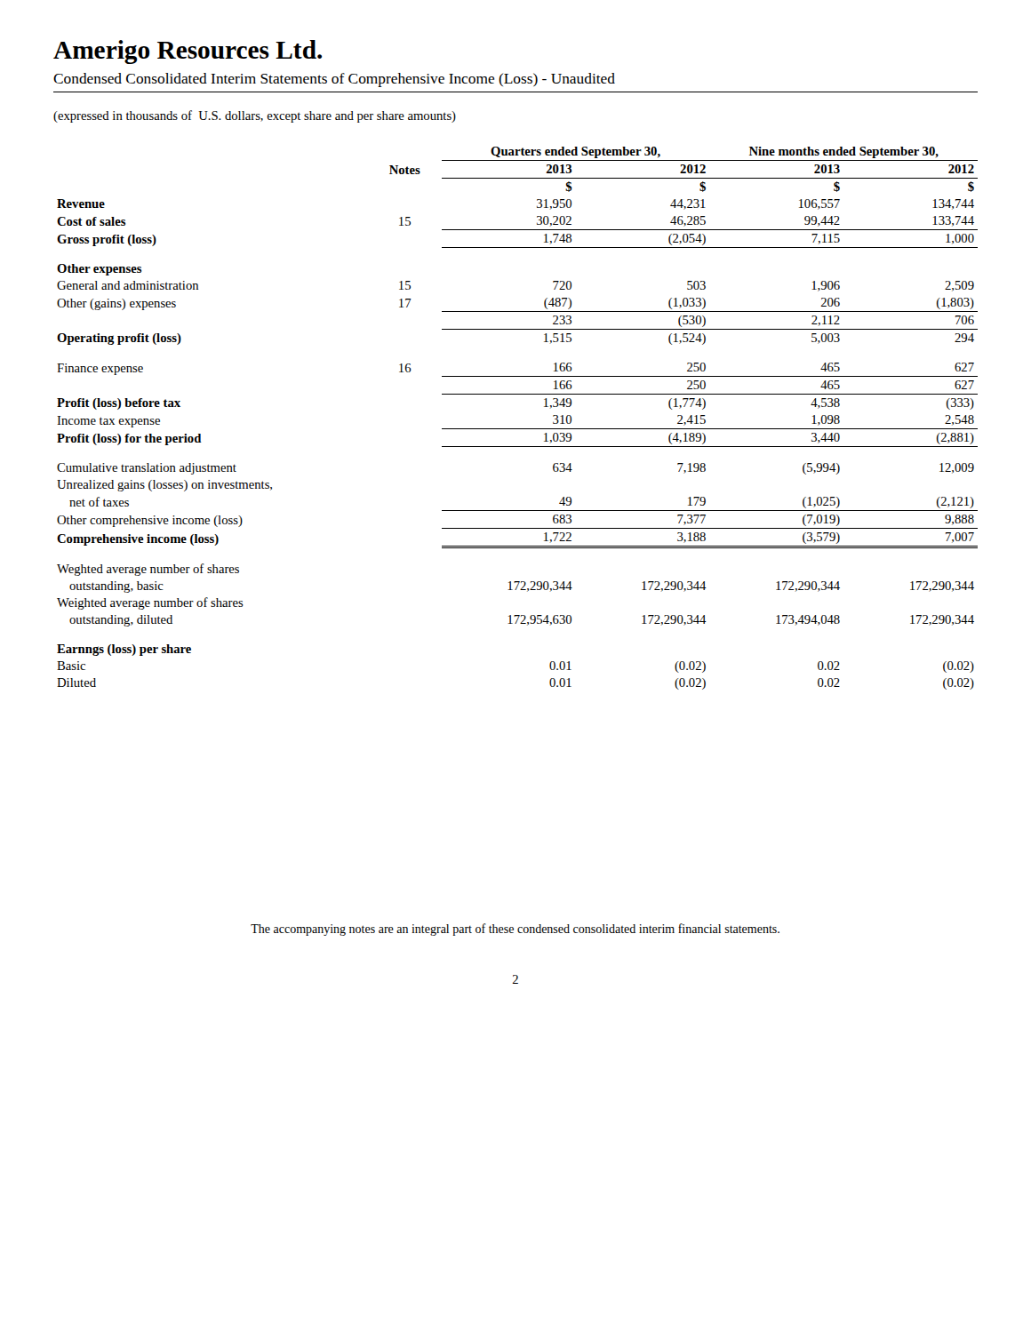Amerigo Resources Ltd.
Condensed Consolidated Interim Statements of Comprehensive Income (Loss) - Unaudited
(expressed in thousands of U.S. dollars, except share and per share amounts)
| | | Quarters ended September 30, | Nine months ended September 30, |
| | Notes | 2013 | 2012 | 2013 | 2012 |
| | | $ | $ | $ | $ |
| Revenue | | 31,950 | 44,231 | 106,557 | 134,744 |
| Cost of sales | 15 | 30,202 | 46,285 | 99,442 | 133,744 |
| Gross profit (loss) | | 1,748 | (2,054) | 7,115 | 1,000 |
| Other expenses | | | | | |
| General and administration | 15 | 720 | 503 | 1,906 | 2,509 |
| Other (gains) expenses | 17 | (487) | (1,033) | 206 | (1,803) |
| | | 233 | (530) | 2,112 | 706 |
| Operating profit (loss) | | 1,515 | (1,524) | 5,003 | 294 |
| Finance expense | 16 | 166 | 250 | 465 | 627 |
| | | 166 | 250 | 465 | 627 |
| Profit (loss) before tax | | 1,349 | (1,774) | 4,538 | (333) |
| Income tax expense | | 310 | 2,415 | 1,098 | 2,548 |
| Profit (loss) for the period | | 1,039 | (4,189) | 3,440 | (2,881) |
| Cumulative translation adjustment | | 634 | 7,198 | (5,994) | 12,009 |
| Unrealized gains (losses) on investments, | | | | | |
| net of taxes | | 49 | 179 | (1,025) | (2,121) |
| Other comprehensive income (loss) | | 683 | 7,377 | (7,019) | 9,888 |
| Comprehensive income (loss) | | 1,722 | 3,188 | (3,579) | 7,007 |
| Weghted average number of shares | | | | | |
| outstanding, basic | | 172,290,344 | 172,290,344 | 172,290,344 | 172,290,344 |
| Weighted average number of shares | | | | | |
| outstanding, diluted | | 172,954,630 | 172,290,344 | 173,494,048 | 172,290,344 |
| Earnngs (loss) per share | | | | | |
| Basic | | 0.01 | (0.02) | 0.02 | (0.02) |
| Diluted | | 0.01 | (0.02) | 0.02 | (0.02) |
The accompanying notes are an integral part of these condensed consolidated interim financial statements.
2